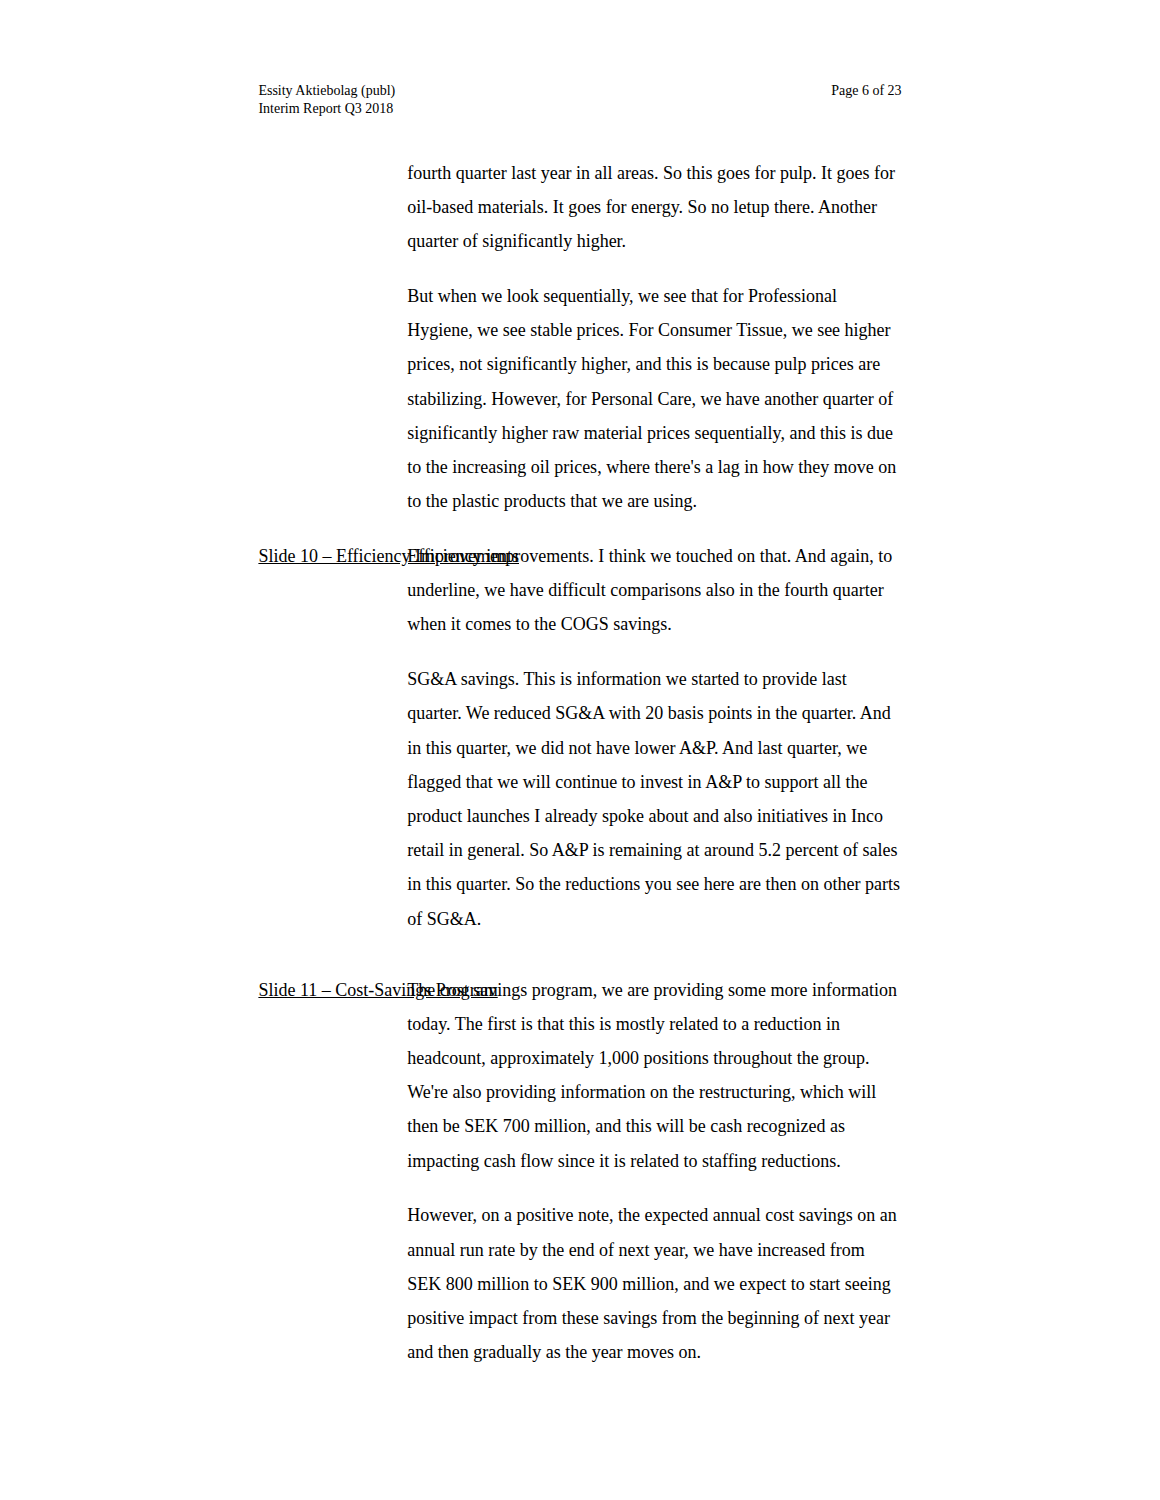Essity Aktiebolag (publ)
Interim Report Q3 2018
Page 6 of 23
fourth quarter last year in all areas. So this goes for pulp. It goes for oil-based materials. It goes for energy. So no letup there. Another quarter of significantly higher.
But when we look sequentially, we see that for Professional Hygiene, we see stable prices. For Consumer Tissue, we see higher prices, not significantly higher, and this is because pulp prices are stabilizing. However, for Personal Care, we have another quarter of significantly higher raw material prices sequentially, and this is due to the increasing oil prices, where there's a lag in how they move on to the plastic products that we are using.
Slide 10 – Efficiency Improvements
Efficiency improvements. I think we touched on that. And again, to underline, we have difficult comparisons also in the fourth quarter when it comes to the COGS savings.
SG&A savings. This is information we started to provide last quarter. We reduced SG&A with 20 basis points in the quarter. And in this quarter, we did not have lower A&P. And last quarter, we flagged that we will continue to invest in A&P to support all the product launches I already spoke about and also initiatives in Inco retail in general. So A&P is remaining at around 5.2 percent of sales in this quarter. So the reductions you see here are then on other parts of SG&A.
Slide 11 – Cost-Savings Program
The cost savings program, we are providing some more information today. The first is that this is mostly related to a reduction in headcount, approximately 1,000 positions throughout the group. We're also providing information on the restructuring, which will then be SEK 700 million, and this will be cash recognized as impacting cash flow since it is related to staffing reductions.
However, on a positive note, the expected annual cost savings on an annual run rate by the end of next year, we have increased from SEK 800 million to SEK 900 million, and we expect to start seeing positive impact from these savings from the beginning of next year and then gradually as the year moves on.